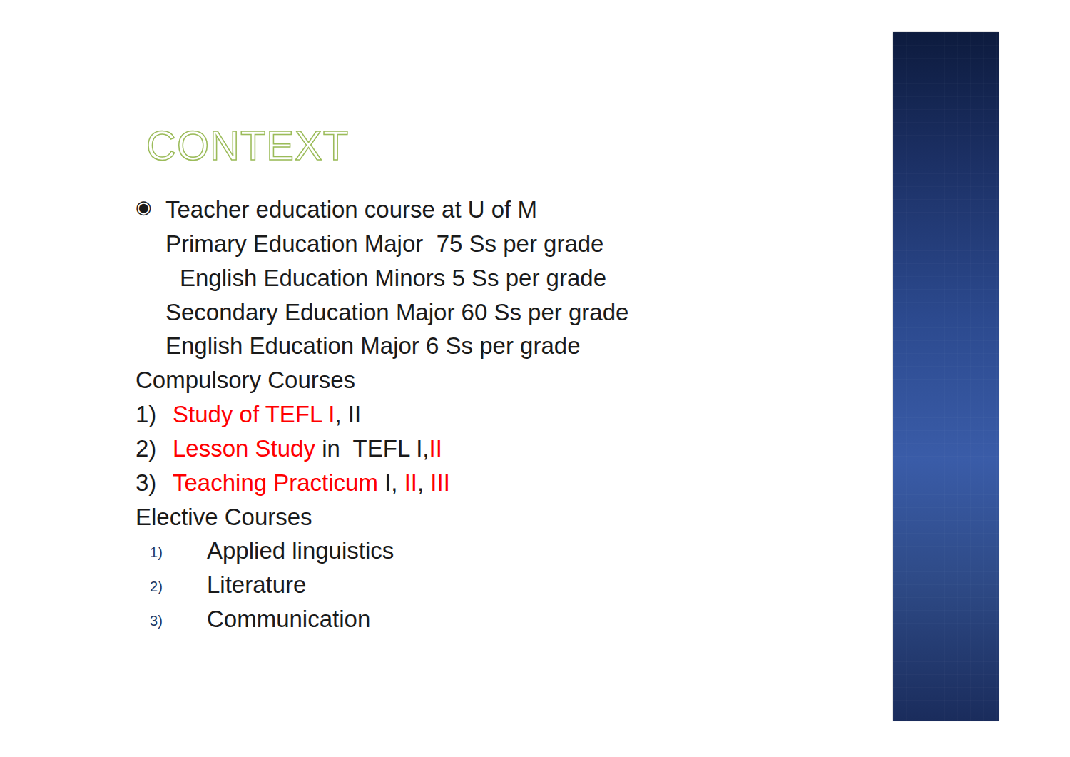CONTEXT
Teacher education course at U of M
Primary Education Major 75 Ss per grade
English Education Minors 5 Ss per grade
Secondary Education Major 60 Ss per grade
English Education Major 6 Ss per grade
Compulsory Courses
Study of TEFL I, II
Lesson Study in TEFL I,II
Teaching Practicum I, II, III
Elective Courses
Applied linguistics
Literature
Communication